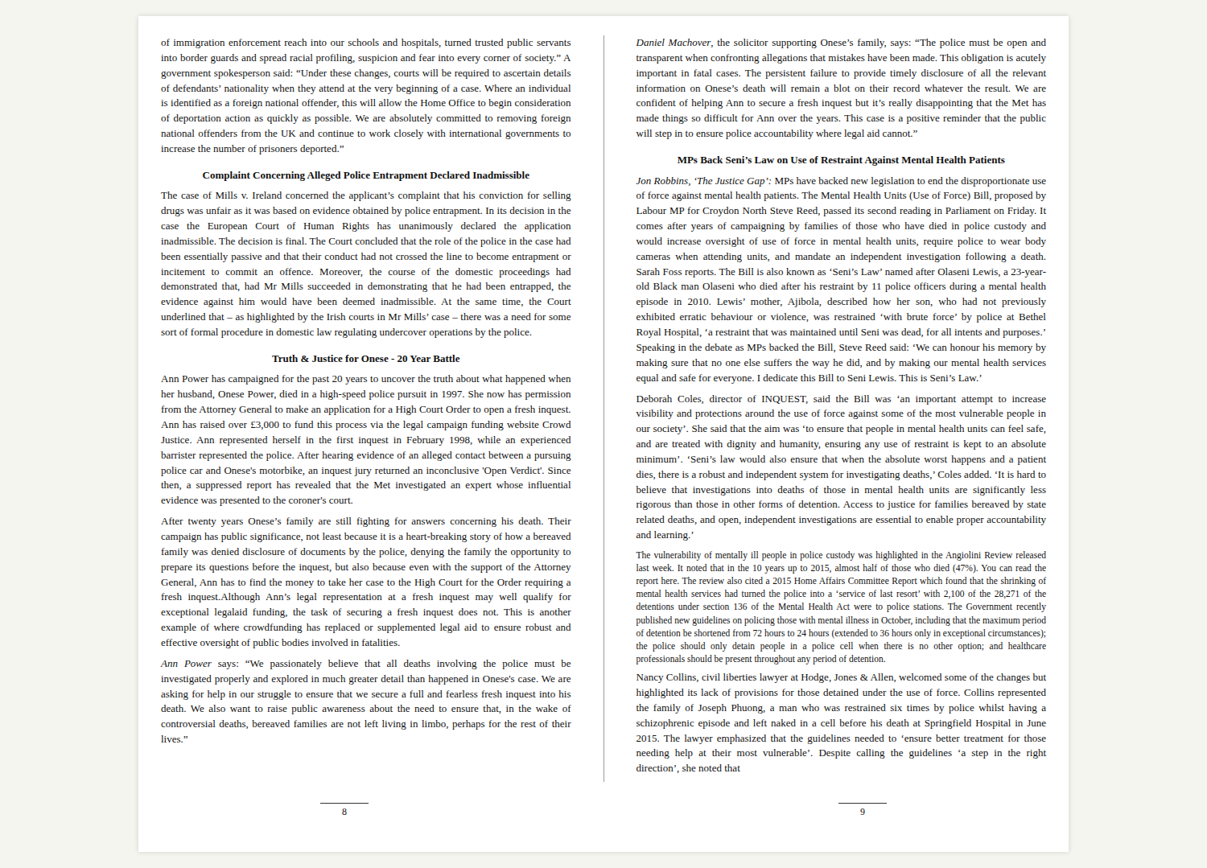of immigration enforcement reach into our schools and hospitals, turned trusted public servants into border guards and spread racial profiling, suspicion and fear into every corner of society.” A government spokesperson said: “Under these changes, courts will be required to ascertain details of defendants’ nationality when they attend at the very beginning of a case. Where an individual is identified as a foreign national offender, this will allow the Home Office to begin consideration of deportation action as quickly as possible. We are absolutely committed to removing foreign national offenders from the UK and continue to work closely with international governments to increase the number of prisoners deported.”
Complaint Concerning Alleged Police Entrapment Declared Inadmissible
The case of Mills v. Ireland concerned the applicant’s complaint that his conviction for selling drugs was unfair as it was based on evidence obtained by police entrapment. In its decision in the case the European Court of Human Rights has unanimously declared the application inadmissible. The decision is final. The Court concluded that the role of the police in the case had been essentially passive and that their conduct had not crossed the line to become entrapment or incitement to commit an offence. Moreover, the course of the domestic proceedings had demonstrated that, had Mr Mills succeeded in demonstrating that he had been entrapped, the evidence against him would have been deemed inadmissible. At the same time, the Court underlined that – as highlighted by the Irish courts in Mr Mills’ case – there was a need for some sort of formal procedure in domestic law regulating undercover operations by the police.
Truth & Justice for Onese - 20 Year Battle
Ann Power has campaigned for the past 20 years to uncover the truth about what happened when her husband, Onese Power, died in a high-speed police pursuit in 1997. She now has permission from the Attorney General to make an application for a High Court Order to open a fresh inquest. Ann has raised over £3,000 to fund this process via the legal campaign funding website Crowd Justice. Ann represented herself in the first inquest in February 1998, while an experienced barrister represented the police. After hearing evidence of an alleged contact between a pursuing police car and Onese's motorbike, an inquest jury returned an inconclusive 'Open Verdict'. Since then, a suppressed report has revealed that the Met investigated an expert whose influential evidence was presented to the coroner's court.
After twenty years Onese’s family are still fighting for answers concerning his death. Their campaign has public significance, not least because it is a heart-breaking story of how a bereaved family was denied disclosure of documents by the police, denying the family the opportunity to prepare its questions before the inquest, but also because even with the support of the Attorney General, Ann has to find the money to take her case to the High Court for the Order requiring a fresh inquest.Although Ann’s legal representation at a fresh inquest may well qualify for exceptional legalaid funding, the task of securing a fresh inquest does not. This is another example of where crowdfunding has replaced or supplemented legal aid to ensure robust and effective oversight of public bodies involved in fatalities.
Ann Power says: “We passionately believe that all deaths involving the police must be investigated properly and explored in much greater detail than happened in Onese's case. We are asking for help in our struggle to ensure that we secure a full and fearless fresh inquest into his death. We also want to raise public awareness about the need to ensure that, in the wake of controversial deaths, bereaved families are not left living in limbo, perhaps for the rest of their lives.”
Daniel Machover, the solicitor supporting Onese’s family, says: “The police must be open and transparent when confronting allegations that mistakes have been made. This obligation is acutely important in fatal cases. The persistent failure to provide timely disclosure of all the relevant information on Onese’s death will remain a blot on their record whatever the result. We are confident of helping Ann to secure a fresh inquest but it’s really disappointing that the Met has made things so difficult for Ann over the years. This case is a positive reminder that the public will step in to ensure police accountability where legal aid cannot.”
MPs Back Seni’s Law on Use of Restraint Against Mental Health Patients
Jon Robbins, ‘The Justice Gap’: MPs have backed new legislation to end the disproportionate use of force against mental health patients. The Mental Health Units (Use of Force) Bill, proposed by Labour MP for Croydon North Steve Reed, passed its second reading in Parliament on Friday. It comes after years of campaigning by families of those who have died in police custody and would increase oversight of use of force in mental health units, require police to wear body cameras when attending units, and mandate an independent investigation following a death. Sarah Foss reports. The Bill is also known as ‘Seni’s Law’ named after Olaseni Lewis, a 23-year-old Black man Olaseni who died after his restraint by 11 police officers during a mental health episode in 2010. Lewis’ mother, Ajibola, described how her son, who had not previously exhibited erratic behaviour or violence, was restrained ‘with brute force’ by police at Bethel Royal Hospital, ‘a restraint that was maintained until Seni was dead, for all intents and purposes.’ Speaking in the debate as MPs backed the Bill, Steve Reed said: ‘We can honour his memory by making sure that no one else suffers the way he did, and by making our mental health services equal and safe for everyone. I dedicate this Bill to Seni Lewis. This is Seni’s Law.’
Deborah Coles, director of INQUEST, said the Bill was ‘an important attempt to increase visibility and protections around the use of force against some of the most vulnerable people in our society’. She said that the aim was ‘to ensure that people in mental health units can feel safe, and are treated with dignity and humanity, ensuring any use of restraint is kept to an absolute minimum’. ‘Seni’s law would also ensure that when the absolute worst happens and a patient dies, there is a robust and independent system for investigating deaths,’ Coles added. ‘It is hard to believe that investigations into deaths of those in mental health units are significantly less rigorous than those in other forms of detention. Access to justice for families bereaved by state related deaths, and open, independent investigations are essential to enable proper accountability and learning.’
The vulnerability of mentally ill people in police custody was highlighted in the Angiolini Review released last week. It noted that in the 10 years up to 2015, almost half of those who died (47%). You can read the report here. The review also cited a 2015 Home Affairs Committee Report which found that the shrinking of mental health services had turned the police into a ‘service of last resort’ with 2,100 of the 28,271 of the detentions under section 136 of the Mental Health Act were to police stations. The Government recently published new guidelines on policing those with mental illness in October, including that the maximum period of detention be shortened from 72 hours to 24 hours (extended to 36 hours only in exceptional circumstances); the police should only detain people in a police cell when there is no other option; and healthcare professionals should be present throughout any period of detention.
Nancy Collins, civil liberties lawyer at Hodge, Jones & Allen, welcomed some of the changes but highlighted its lack of provisions for those detained under the use of force. Collins represented the family of Joseph Phuong, a man who was restrained six times by police whilst having a schizophrenic episode and left naked in a cell before his death at Springfield Hospital in June 2015. The lawyer emphasized that the guidelines needed to ‘ensure better treatment for those needing help at their most vulnerable’. Despite calling the guidelines ‘a step in the right direction’, she noted that
8 9